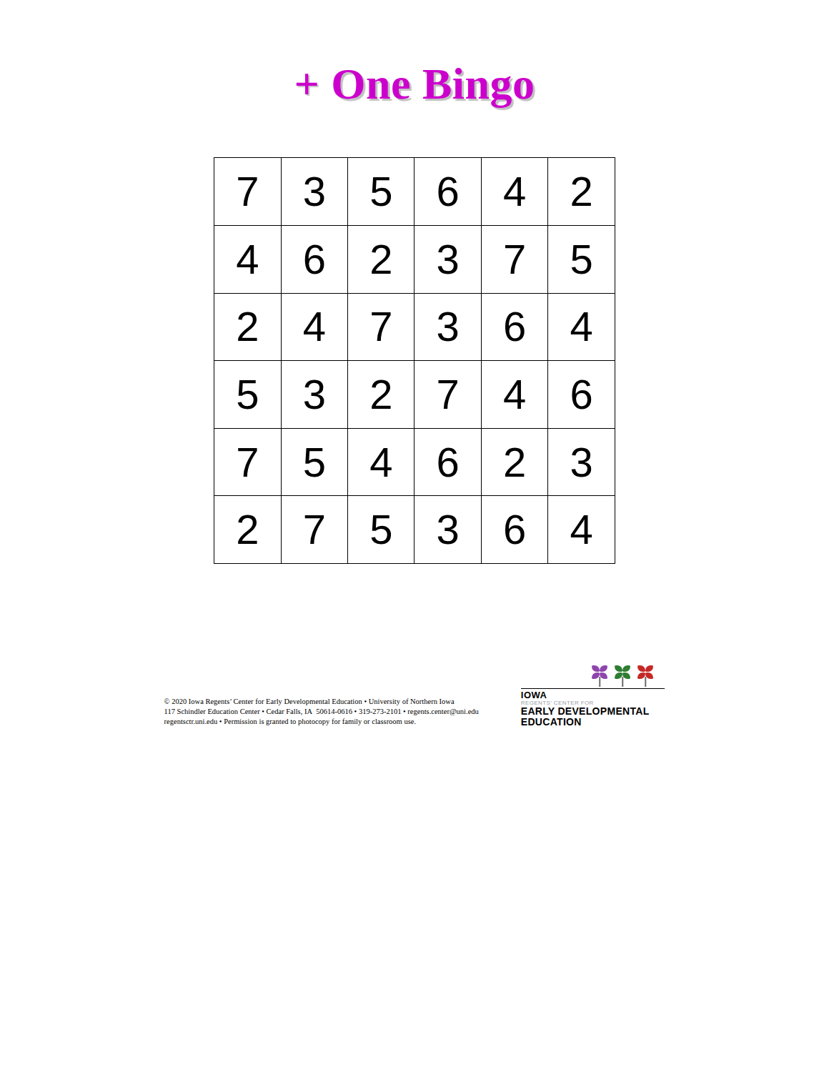+ One Bingo
| 7 | 3 | 5 | 6 | 4 | 2 |
| 4 | 6 | 2 | 3 | 7 | 5 |
| 2 | 4 | 7 | 3 | 6 | 4 |
| 5 | 3 | 2 | 7 | 4 | 6 |
| 7 | 5 | 4 | 6 | 2 | 3 |
| 2 | 7 | 5 | 3 | 6 | 4 |
© 2020 Iowa Regents’ Center for Early Developmental Education • University of Northern Iowa
117 Schindler Education Center • Cedar Falls, IA 50614-0616 • 319-273-2101 • regents.center@uni.edu
regentsctr.uni.edu • Permission is granted to photocopy for family or classroom use.
IOWA
Regents’ Center for
Early Developmental
Education